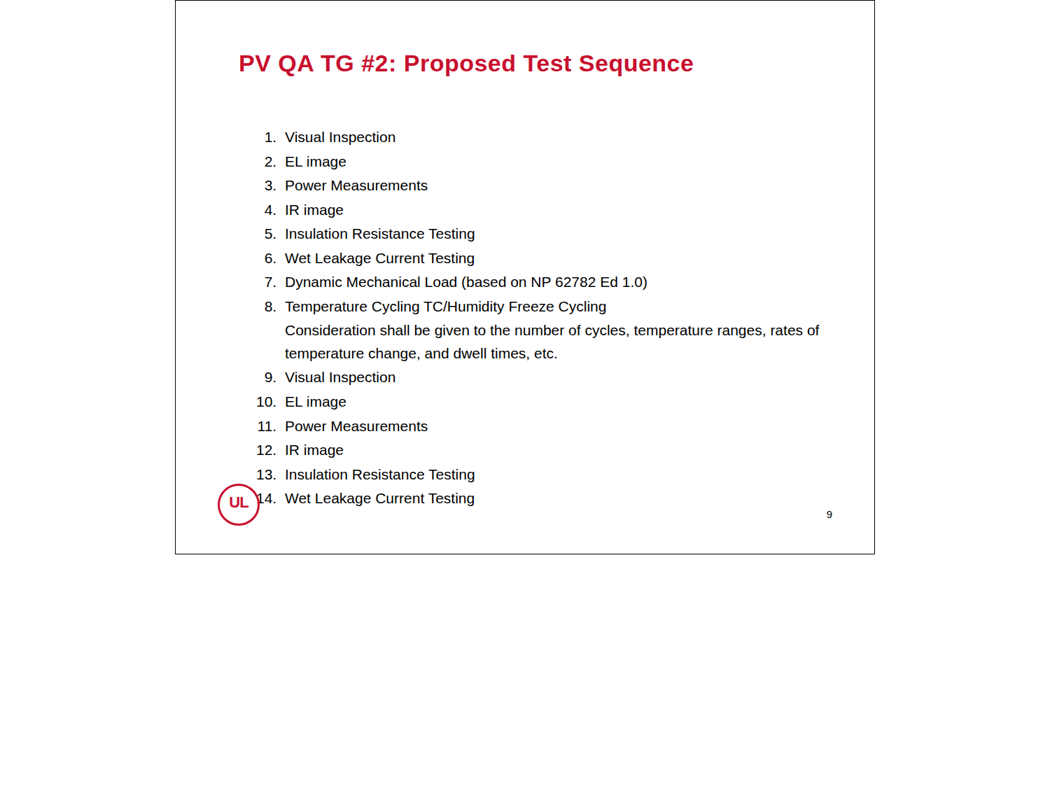PV QA TG #2: Proposed Test Sequence
Visual Inspection
EL image
Power Measurements
IR image
Insulation Resistance Testing
Wet Leakage Current Testing
Dynamic Mechanical Load (based on NP 62782 Ed 1.0)
Temperature Cycling TC/Humidity Freeze Cycling Consideration shall be given to the number of cycles, temperature ranges, rates of temperature change, and dwell times, etc.
Visual Inspection
EL image
Power Measurements
IR image
Insulation Resistance Testing
Wet Leakage Current Testing
UL
9